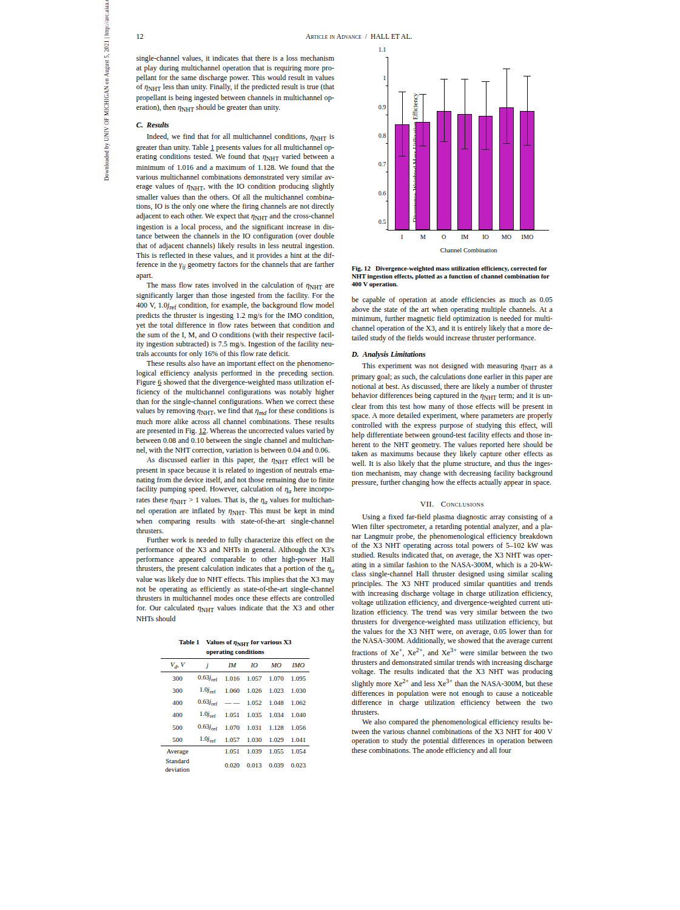Downloaded by UNIV OF MICHIGAN on August 5, 2021 | http://arc.aiaa.org | DOI: 10.2514/1.B38081
12
Article in Advance / HALL ET AL.
single-channel values, it indicates that there is a loss mechanism at play during multichannel operation that is requiring more propellant for the same discharge power. This would result in values of ηNHT less than unity. Finally, if the predicted result is true (that propellant is being ingested between channels in multichannel operation), then ηNHT should be greater than unity.
C. Results
Indeed, we find that for all multichannel conditions, ηNHT is greater than unity. Table 1 presents values for all multichannel operating conditions tested. We found that ηNHT varied between a minimum of 1.016 and a maximum of 1.128. We found that the various multichannel combinations demonstrated very similar average values of ηNHT, with the IO condition producing slightly smaller values than the others. Of all the multichannel combinations, IO is the only one where the firing channels are not directly adjacent to each other. We expect that ηNHT and the cross-channel ingestion is a local process, and the significant increase in distance between the channels in the IO configuration (over double that of adjacent channels) likely results in less neutral ingestion. This is reflected in these values, and it provides a hint at the difference in the γij geometry factors for the channels that are farther apart.
The mass flow rates involved in the calculation of ηNHT are significantly larger than those ingested from the facility. For the 400 V, 1.0jref condition, for example, the background flow model predicts the thruster is ingesting 1.2 mg/s for the IMO condition, yet the total difference in flow rates between that condition and the sum of the I, M, and O conditions (with their respective facility ingestion subtracted) is 7.5 mg/s. Ingestion of the facility neutrals accounts for only 16% of this flow rate deficit.
These results also have an important effect on the phenomenological efficiency analysis performed in the preceding section. Figure 6 showed that the divergence-weighted mass utilization efficiency of the multichannel configurations was notably higher than for the single-channel configurations. When we correct these values by removing ηNHT, we find that ηmd for these conditions is much more alike across all channel combinations. These results are presented in Fig. 12. Whereas the uncorrected values varied by between 0.08 and 0.10 between the single channel and multichannel, with the NHT correction, variation is between 0.04 and 0.06.
As discussed earlier in this paper, the ηNHT effect will be present in space because it is related to ingestion of neutrals emanating from the device itself, and not those remaining due to finite facility pumping speed. However, calculation of ηa here incorporates these ηNHT > 1 values. That is, the ηa values for multichannel operation are inflated by ηNHT. This must be kept in mind when comparing results with state-of-the-art single-channel thrusters.
Further work is needed to fully characterize this effect on the performance of the X3 and NHTs in general. Although the X3's performance appeared comparable to other high-power Hall thrusters, the present calculation indicates that a portion of the ηa value was likely due to NHT effects. This implies that the X3 may not be operating as efficiently as state-of-the-art single-channel thrusters in multichannel modes once these effects are controlled for. Our calculated ηNHT values indicate that the X3 and other NHTs should
Table 1 Values of η NHT for various X3 operating conditions
| V d , V | j | IM | IO | MO | IMO |
| --- | --- | --- | --- | --- | --- |
| 300 | 0.63 j ref | 1.016 | 1.057 | 1.070 | 1.095 |
| 300 | 1.0 j ref | 1.060 | 1.026 | 1.023 | 1.030 |
| 400 | 0.63 j ref | — — | 1.052 | 1.048 | 1.062 |
| 400 | 1.0 j ref | 1.051 | 1.035 | 1.034 | 1.040 |
| 500 | 0.63 j ref | 1.070 | 1.031 | 1.128 | 1.056 |
| 500 | 1.0 j ref | 1.057 | 1.030 | 1.029 | 1.041 |
| Average | | 1.051 | 1.039 | 1.055 | 1.054 |
| Standard deviation | | 0.020 | 0.013 | 0.039 | 0.023 |
Divergence-Weighted Mass Utilization Efficiency
0.5
0.6
0.7
0.8
0.9
1
1.1
I
M
O
IM
IO
MO
IMO
Channel Combination
Fig. 12 Divergence-weighted mass utilization efficiency, corrected for NHT ingestion effects, plotted as a function of channel combination for 400 V operation.
be capable of operation at anode efficiencies as much as 0.05 above the state of the art when operating multiple channels. At a minimum, further magnetic field optimization is needed for multichannel operation of the X3, and it is entirely likely that a more detailed study of the fields would increase thruster performance.
D. Analysis Limitations
This experiment was not designed with measuring ηNHT as a primary goal; as such, the calculations done earlier in this paper are notional at best. As discussed, there are likely a number of thruster behavior differences being captured in the ηNHT term; and it is unclear from this test how many of those effects will be present in space. A more detailed experiment, where parameters are properly controlled with the express purpose of studying this effect, will help differentiate between ground-test facility effects and those inherent to the NHT geometry. The values reported here should be taken as maximums because they likely capture other effects as well. It is also likely that the plume structure, and thus the ingestion mechanism, may change with decreasing facility background pressure, further changing how the effects actually appear in space.
VII. Conclusions
Using a fixed far-field plasma diagnostic array consisting of a Wien filter spectrometer, a retarding potential analyzer, and a planar Langmuir probe, the phenomenological efficiency breakdown of the X3 NHT operating across total powers of 5–102 kW was studied. Results indicated that, on average, the X3 NHT was operating in a similar fashion to the NASA-300M, which is a 20-kW-class single-channel Hall thruster designed using similar scaling principles. The X3 NHT produced similar quantities and trends with increasing discharge voltage in charge utilization efficiency, voltage utilization efficiency, and divergence-weighted current utilization efficiency. The trend was very similar between the two thrusters for divergence-weighted mass utilization efficiency, but the values for the X3 NHT were, on average, 0.05 lower than for the NASA-300M. Additionally, we showed that the average current fractions of Xe+, Xe2+, and Xe3+ were similar between the two thrusters and demonstrated similar trends with increasing discharge voltage. The results indicated that the X3 NHT was producing slightly more Xe2+ and less Xe3+ than the NASA-300M, but these differences in population were not enough to cause a noticeable difference in charge utilization efficiency between the two thrusters.
We also compared the phenomenological efficiency results between the various channel combinations of the X3 NHT for 400 V operation to study the potential differences in operation between these combinations. The anode efficiency and all four